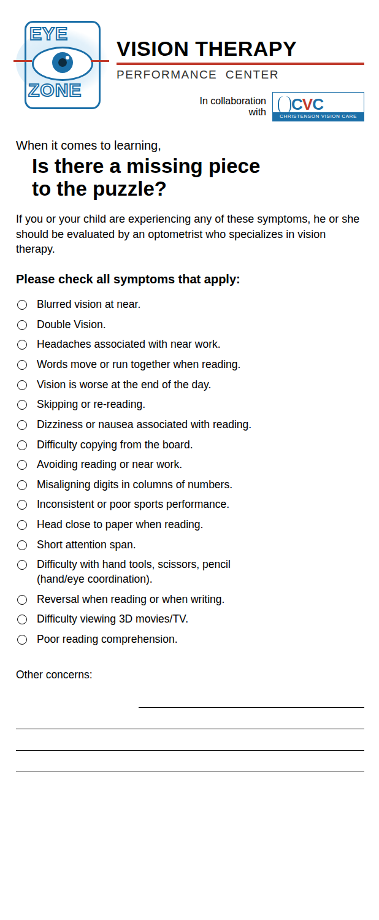EYE
ZONE
VISION THERAPY
PERFORMANCE CENTER
In collaboration
with
CVC
CHRISTENSON VISION CARE
When it comes to learning,
Is there a missing piece
to the puzzle?
If you or your child are experiencing any of these symptoms, he or she should be evaluated by an optometrist who specializes in vision therapy.
Please check all symptoms that apply:
Blurred vision at near.
Double Vision.
Headaches associated with near work.
Words move or run together when reading.
Vision is worse at the end of the day.
Skipping or re-reading.
Dizziness or nausea associated with reading.
Difficulty copying from the board.
Avoiding reading or near work.
Misaligning digits in columns of numbers.
Inconsistent or poor sports performance.
Head close to paper when reading.
Short attention span.
Difficulty with hand tools, scissors, pencil(hand/eye coordination).
Reversal when reading or when writing.
Difficulty viewing 3D movies/TV.
Poor reading comprehension.
Other concerns: